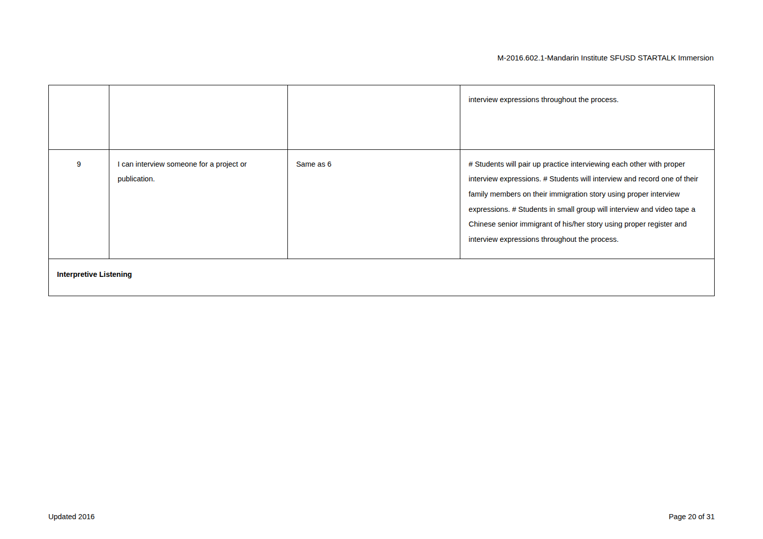M-2016.602.1-Mandarin Institute SFUSD STARTALK Immersion
| | | | interview expressions throughout the process. |
| 9 | I can interview someone for a project or publication. | Same as 6 | # Students will pair up practice interviewing each other with proper interview expressions. # Students will interview and record one of their family members on their immigration story using proper interview expressions. # Students in small group will interview and video tape a Chinese senior immigrant of his/her story using proper register and interview expressions throughout the process. |
| Interpretive Listening |
Updated 2016
Page 20 of 31